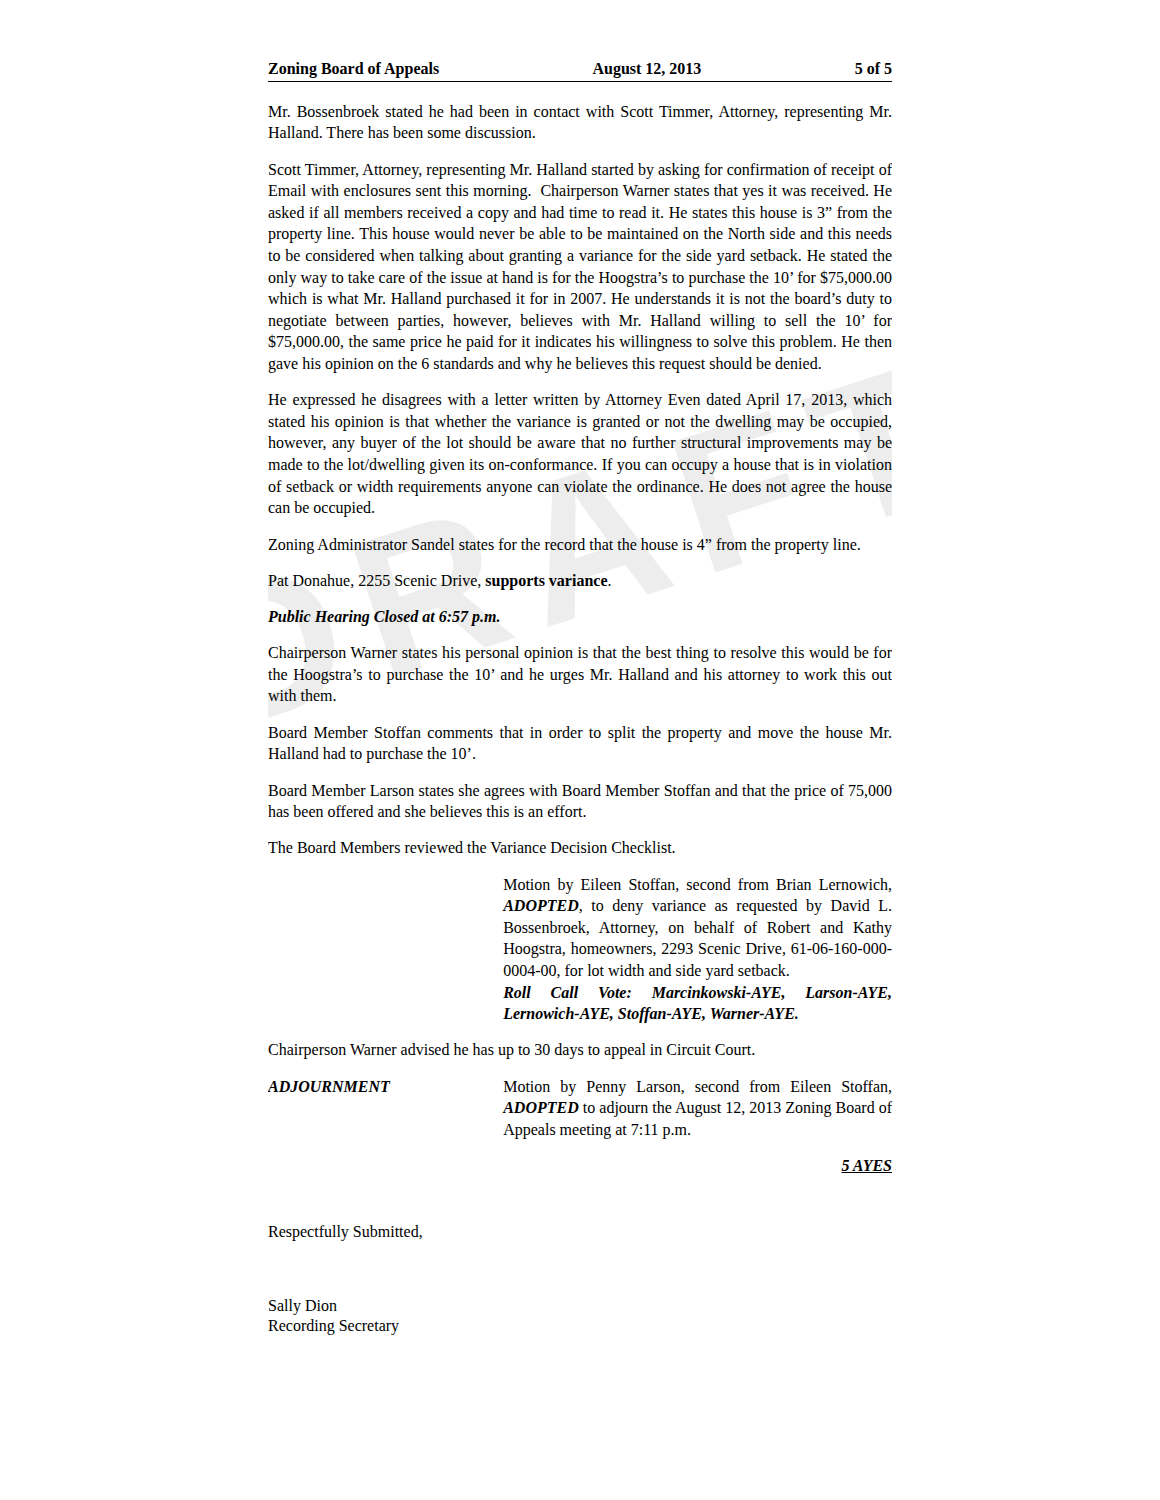DRAFT
Zoning Board of Appeals August 12, 2013 5 of 5
Mr. Bossenbroek stated he had been in contact with Scott Timmer, Attorney, representing Mr. Halland. There has been some discussion.
Scott Timmer, Attorney, representing Mr. Halland started by asking for confirmation of receipt of Email with enclosures sent this morning. Chairperson Warner states that yes it was received. He asked if all members received a copy and had time to read it. He states this house is 3” from the property line. This house would never be able to be maintained on the North side and this needs to be considered when talking about granting a variance for the side yard setback. He stated the only way to take care of the issue at hand is for the Hoogstra’s to purchase the 10’ for $75,000.00 which is what Mr. Halland purchased it for in 2007. He understands it is not the board’s duty to negotiate between parties, however, believes with Mr. Halland willing to sell the 10’ for $75,000.00, the same price he paid for it indicates his willingness to solve this problem. He then gave his opinion on the 6 standards and why he believes this request should be denied.
He expressed he disagrees with a letter written by Attorney Even dated April 17, 2013, which stated his opinion is that whether the variance is granted or not the dwelling may be occupied, however, any buyer of the lot should be aware that no further structural improvements may be made to the lot/dwelling given its on-conformance. If you can occupy a house that is in violation of setback or width requirements anyone can violate the ordinance. He does not agree the house can be occupied.
Zoning Administrator Sandel states for the record that the house is 4” from the property line.
Pat Donahue, 2255 Scenic Drive, supports variance.
Public Hearing Closed at 6:57 p.m.
Chairperson Warner states his personal opinion is that the best thing to resolve this would be for the Hoogstra’s to purchase the 10’ and he urges Mr. Halland and his attorney to work this out with them.
Board Member Stoffan comments that in order to split the property and move the house Mr. Halland had to purchase the 10’.
Board Member Larson states she agrees with Board Member Stoffan and that the price of 75,000 has been offered and she believes this is an effort.
The Board Members reviewed the Variance Decision Checklist.
Motion by Eileen Stoffan, second from Brian Lernowich, ADOPTED, to deny variance as requested by David L. Bossenbroek, Attorney, on behalf of Robert and Kathy Hoogstra, homeowners, 2293 Scenic Drive, 61-06-160-000-0004-00, for lot width and side yard setback.
Roll Call Vote: Marcinkowski-AYE, Larson-AYE, Lernowich-AYE, Stoffan-AYE, Warner-AYE.
Chairperson Warner advised he has up to 30 days to appeal in Circuit Court.
ADJOURNMENT
Motion by Penny Larson, second from Eileen Stoffan, ADOPTED to adjourn the August 12, 2013 Zoning Board of Appeals meeting at 7:11 p.m.
5 AYES
Respectfully Submitted,
Sally Dion
Recording Secretary